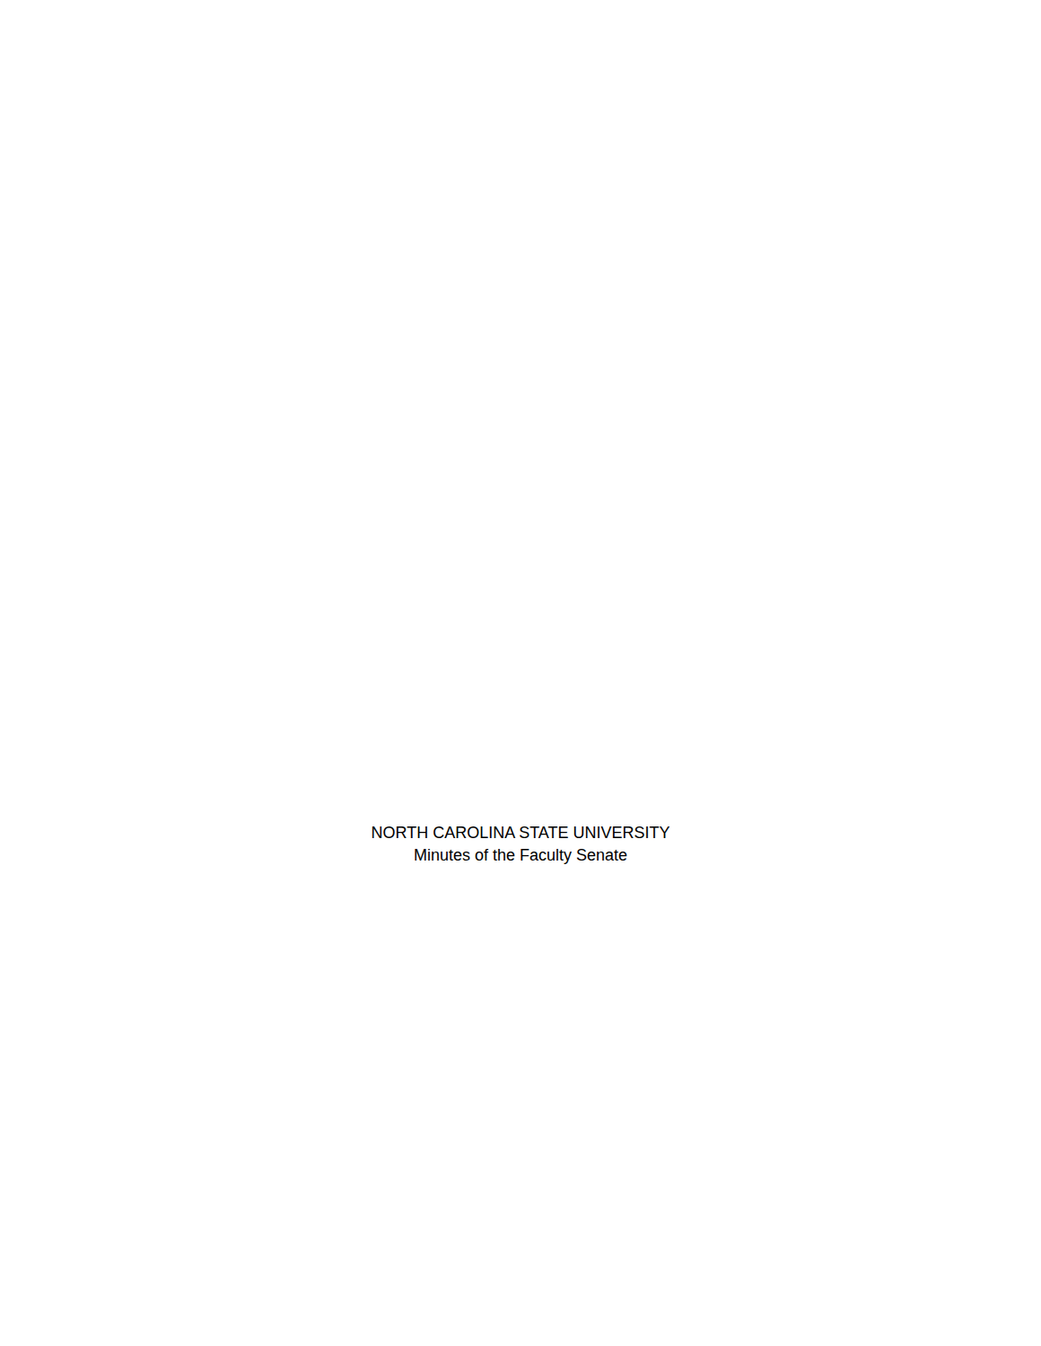NORTH CAROLINA STATE UNIVERSITY Minutes of the Faculty Senate